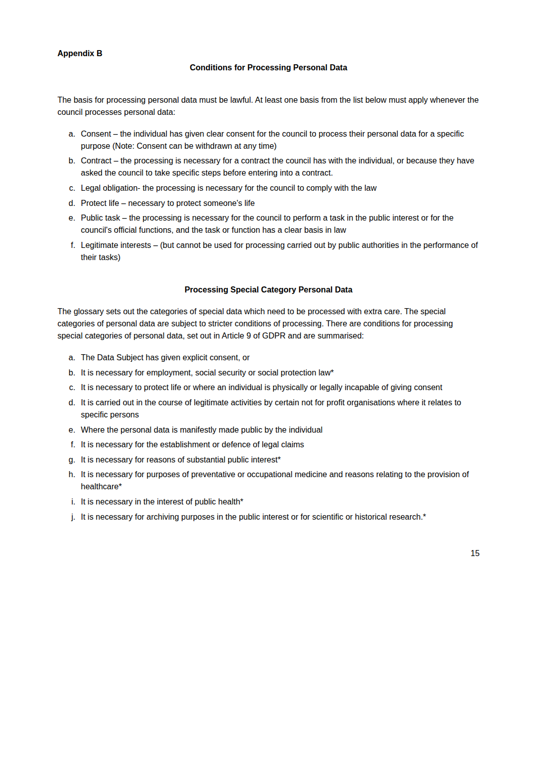Appendix B
Conditions for Processing Personal Data
The basis for processing personal data must be lawful. At least one basis from the list below must apply whenever the council processes personal data:
Consent – the individual has given clear consent for the council to process their personal data for a specific purpose (Note: Consent can be withdrawn at any time)
Contract – the processing is necessary for a contract the council has with the individual, or because they have asked the council to take specific steps before entering into a contract.
Legal obligation- the processing is necessary for the council to comply with the law
Protect life – necessary to protect someone's life
Public task – the processing is necessary for the council to perform a task in the public interest or for the council's official functions, and the task or function has a clear basis in law
Legitimate interests – (but cannot be used for processing carried out by public authorities in the performance of their tasks)
Processing Special Category Personal Data
The glossary sets out the categories of special data which need to be processed with extra care. The special categories of personal data are subject to stricter conditions of processing. There are conditions for processing special categories of personal data, set out in Article 9 of GDPR and are summarised:
The Data Subject has given explicit consent, or
It is necessary for employment, social security or social protection law*
It is necessary to protect life or where an individual is physically or legally incapable of giving consent
It is carried out in the course of legitimate activities by certain not for profit organisations where it relates to specific persons
Where the personal data is manifestly made public by the individual
It is necessary for the establishment or defence of legal claims
It is necessary for reasons of substantial public interest*
It is necessary for purposes of preventative or occupational medicine and reasons relating to the provision of healthcare*
It is necessary in the interest of public health*
It is necessary for archiving purposes in the public interest or for scientific or historical research.*
15